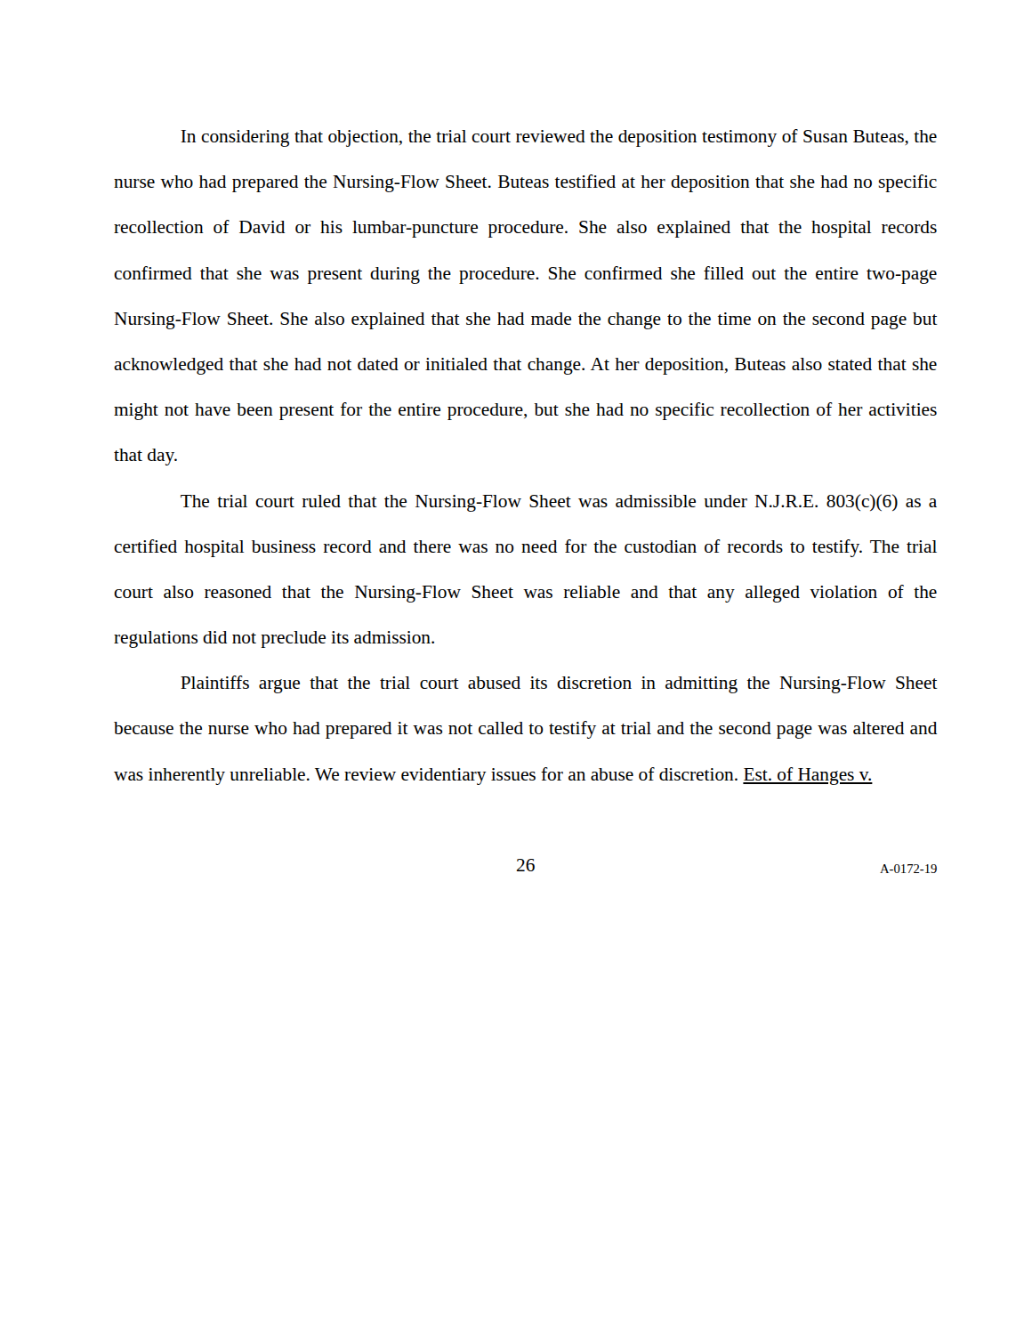In considering that objection, the trial court reviewed the deposition testimony of Susan Buteas, the nurse who had prepared the Nursing-Flow Sheet. Buteas testified at her deposition that she had no specific recollection of David or his lumbar-puncture procedure. She also explained that the hospital records confirmed that she was present during the procedure. She confirmed she filled out the entire two-page Nursing-Flow Sheet. She also explained that she had made the change to the time on the second page but acknowledged that she had not dated or initialed that change. At her deposition, Buteas also stated that she might not have been present for the entire procedure, but she had no specific recollection of her activities that day.
The trial court ruled that the Nursing-Flow Sheet was admissible under N.J.R.E. 803(c)(6) as a certified hospital business record and there was no need for the custodian of records to testify. The trial court also reasoned that the Nursing-Flow Sheet was reliable and that any alleged violation of the regulations did not preclude its admission.
Plaintiffs argue that the trial court abused its discretion in admitting the Nursing-Flow Sheet because the nurse who had prepared it was not called to testify at trial and the second page was altered and was inherently unreliable. We review evidentiary issues for an abuse of discretion. Est. of Hanges v.
26
A-0172-19